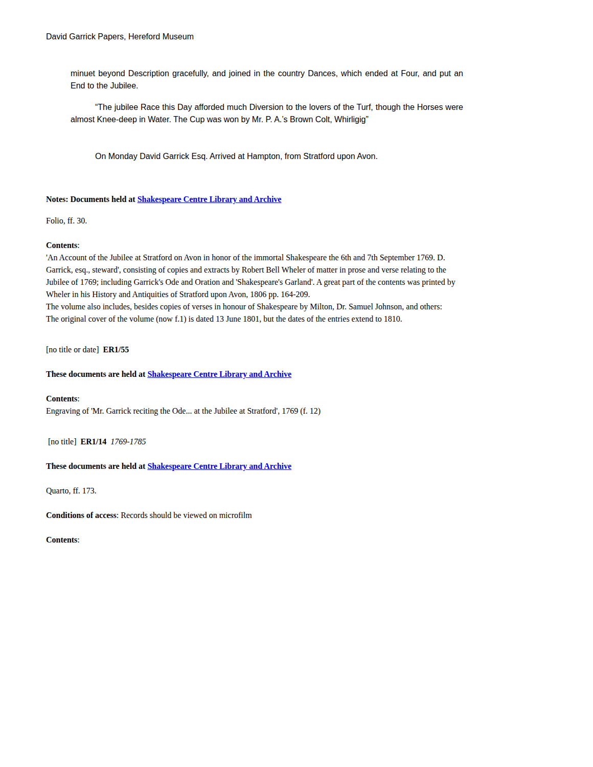David Garrick Papers, Hereford Museum
minuet beyond Description gracefully, and joined in the country Dances, which ended at Four, and put an End to the Jubilee.
“The jubilee Race this Day afforded much Diversion to the lovers of the Turf, though the Horses were almost Knee-deep in Water. The Cup was won by Mr. P. A.’s Brown Colt, Whirligig”
On Monday David Garrick Esq. Arrived at Hampton, from Stratford upon Avon.
Notes: Documents held at Shakespeare Centre Library and Archive
Folio, ff. 30.
Contents:
'An Account of the Jubilee at Stratford on Avon in honor of the immortal Shakespeare the 6th and 7th September 1769. D. Garrick, esq., steward', consisting of copies and extracts by Robert Bell Wheler of matter in prose and verse relating to the Jubilee of 1769; including Garrick's Ode and Oration and 'Shakespeare's Garland'. A great part of the contents was printed by Wheler in his History and Antiquities of Stratford upon Avon, 1806 pp. 164-209.
The volume also includes, besides copies of verses in honour of Shakespeare by Milton, Dr. Samuel Johnson, and others:
The original cover of the volume (now f.1) is dated 13 June 1801, but the dates of the entries extend to 1810.
[no title or date] ER1/55
These documents are held at Shakespeare Centre Library and Archive
Contents:
Engraving of 'Mr. Garrick reciting the Ode... at the Jubilee at Stratford', 1769 (f. 12)
[no title] ER1/14 1769-1785
These documents are held at Shakespeare Centre Library and Archive
Quarto, ff. 173.
Conditions of access: Records should be viewed on microfilm
Contents: